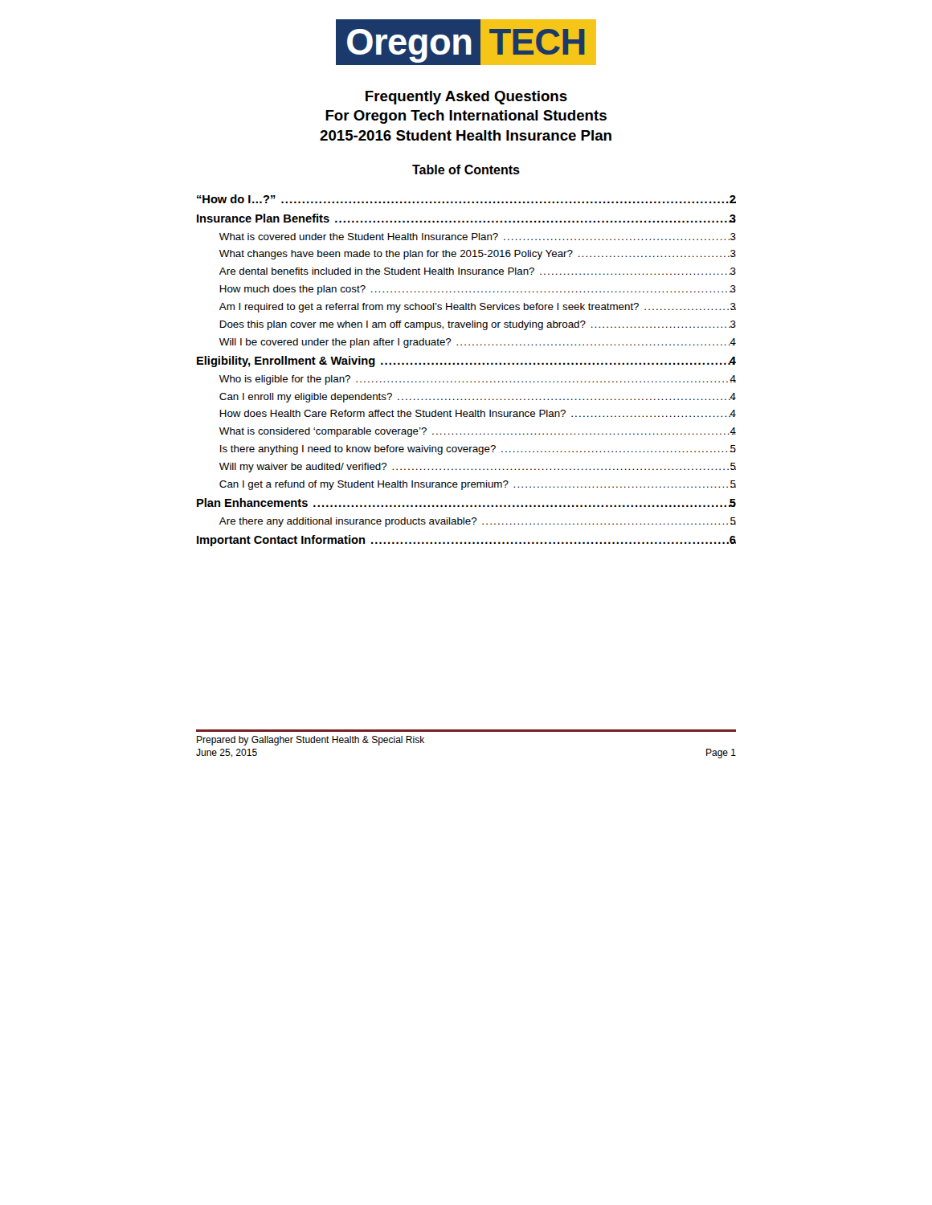Oregon TECH
Frequently Asked Questions
For Oregon Tech International Students
2015-2016 Student Health Insurance Plan
Table of Contents
2“How do I…?” .................................................................................................................................................
3 Insurance Plan Benefits .......................................................................................................................................
3 What is covered under the Student Health Insurance Plan? .........................................................................................
3 What changes have been made to the plan for the 2015-2016 Policy Year? .........................................................................
3 Are dental benefits included in the Student Health Insurance Plan? .................................................................................
3 How much does the plan cost? .........................................................................................................................................
3 Am I required to get a referral from my school’s Health Services before I seek treatment? .....................................................
3 Does this plan cover me when I am off campus, traveling or studying abroad? .................................................................
4 Will I be covered under the plan after I graduate? .................................................................................................................
4 Eligibility, Enrollment & Waiving .............................................................................................................................
4 Who is eligible for the plan? .............................................................................................................................................
4 Can I enroll my eligible dependents? .................................................................................................................................
4 How does Health Care Reform affect the Student Health Insurance Plan? .............................................................................
4 What is considered ‘comparable coverage’? .........................................................................................................................
5 Is there anything I need to know before waiving coverage? .........................................................................................
5 Will my waiver be audited/ verified? .................................................................................................................................
5 Can I get a refund of my Student Health Insurance premium? .................................................................................
5 Plan Enhancements .............................................................................................................................................
5 Are there any additional insurance products available? .................................................................................................
6 Important Contact Information .................................................................................................................................
Prepared by Gallagher Student Health & Special Risk
June 25, 2015
Page 1